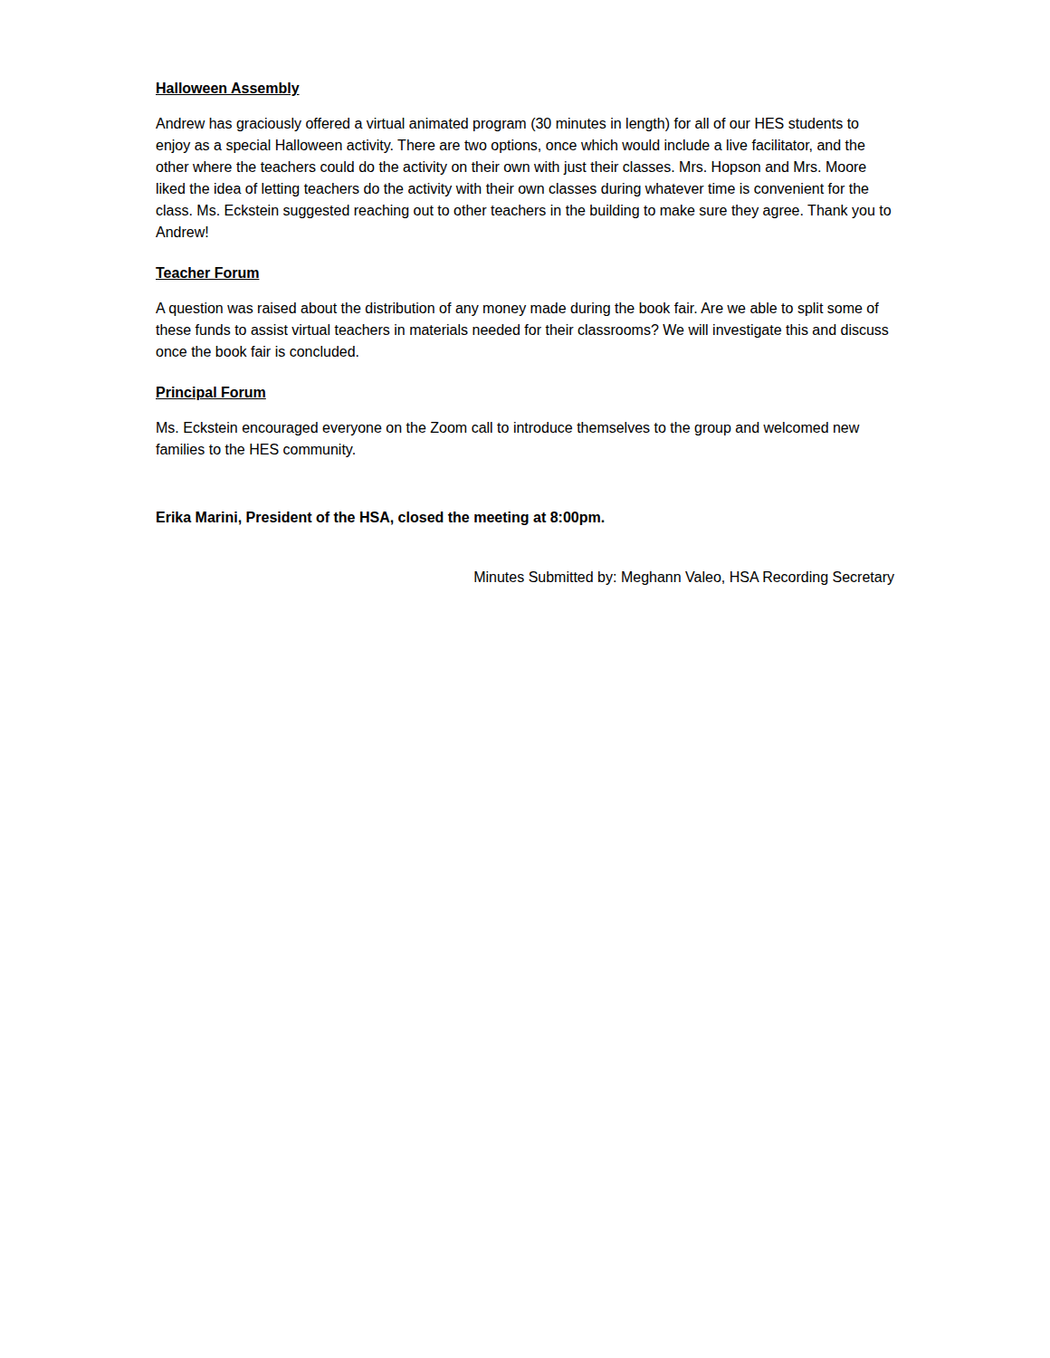Halloween Assembly
Andrew has graciously offered a virtual animated program (30 minutes in length) for all of our HES students to enjoy as a special Halloween activity. There are two options, once which would include a live facilitator, and the other where the teachers could do the activity on their own with just their classes. Mrs. Hopson and Mrs. Moore liked the idea of letting teachers do the activity with their own classes during whatever time is convenient for the class. Ms. Eckstein suggested reaching out to other teachers in the building to make sure they agree. Thank you to Andrew!
Teacher Forum
A question was raised about the distribution of any money made during the book fair. Are we able to split some of these funds to assist virtual teachers in materials needed for their classrooms? We will investigate this and discuss once the book fair is concluded.
Principal Forum
Ms. Eckstein encouraged everyone on the Zoom call to introduce themselves to the group and welcomed new families to the HES community.
Erika Marini, President of the HSA, closed the meeting at 8:00pm.
Minutes Submitted by: Meghann Valeo, HSA Recording Secretary